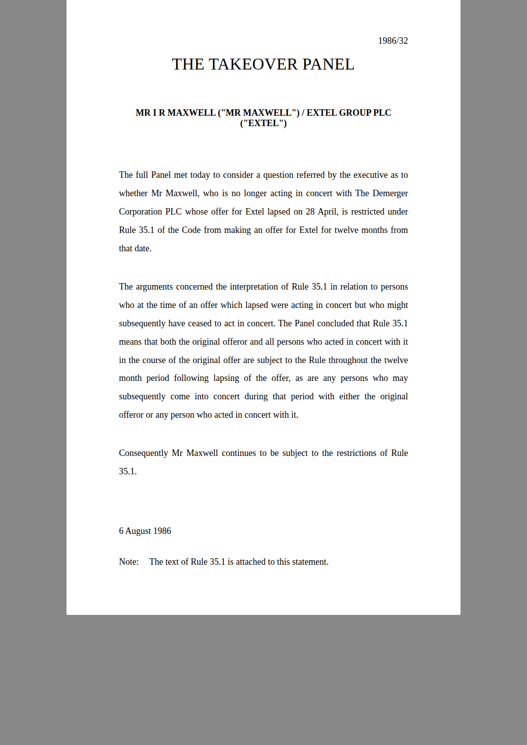1986/32
THE TAKEOVER PANEL
MR I R MAXWELL ("MR MAXWELL") / EXTEL GROUP PLC ("EXTEL")
The full Panel met today to consider a question referred by the executive as to whether Mr Maxwell, who is no longer acting in concert with The Demerger Corporation PLC whose offer for Extel lapsed on 28 April, is restricted under Rule 35.1 of the Code from making an offer for Extel for twelve months from that date.
The arguments concerned the interpretation of Rule 35.1 in relation to persons who at the time of an offer which lapsed were acting in concert but who might subsequently have ceased to act in concert. The Panel concluded that Rule 35.1 means that both the original offeror and all persons who acted in concert with it in the course of the original offer are subject to the Rule throughout the twelve month period following lapsing of the offer, as are any persons who may subsequently come into concert during that period with either the original offeror or any person who acted in concert with it.
Consequently Mr Maxwell continues to be subject to the restrictions of Rule 35.1.
6 August 1986
Note: The text of Rule 35.1 is attached to this statement.